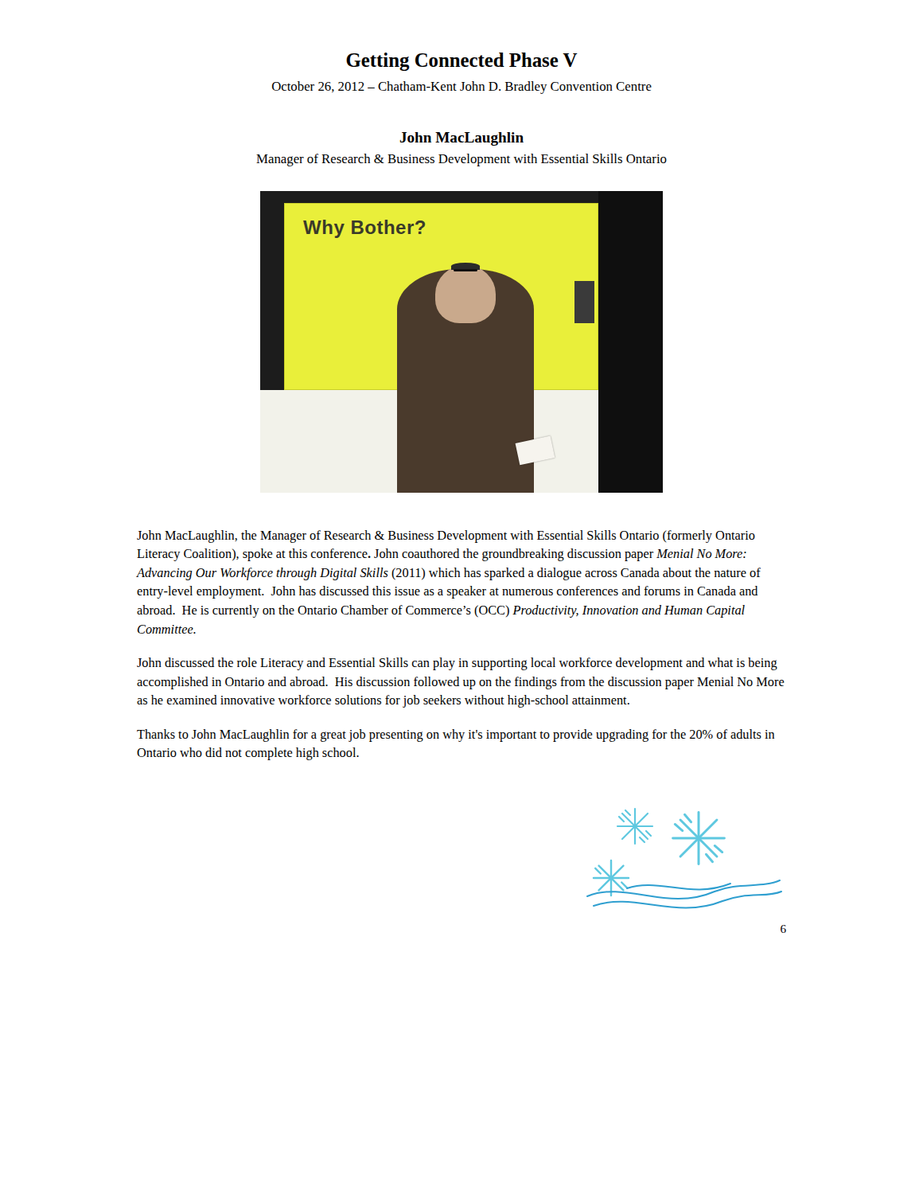Getting Connected Phase V
October 26, 2012 – Chatham-Kent John D. Bradley Convention Centre
John MacLaughlin
Manager of Research & Business Development with Essential Skills Ontario
Why Bother?
John MacLaughlin, the Manager of Research & Business Development with Essential Skills Ontario (formerly Ontario Literacy Coalition), spoke at this conference. John coauthored the groundbreaking discussion paper Menial No More: Advancing Our Workforce through Digital Skills (2011) which has sparked a dialogue across Canada about the nature of entry-level employment. John has discussed this issue as a speaker at numerous conferences and forums in Canada and abroad. He is currently on the Ontario Chamber of Commerce’s (OCC) Productivity, Innovation and Human Capital Committee.
John discussed the role Literacy and Essential Skills can play in supporting local workforce development and what is being accomplished in Ontario and abroad. His discussion followed up on the findings from the discussion paper Menial No More as he examined innovative workforce solutions for job seekers without high-school attainment.
Thanks to John MacLaughlin for a great job presenting on why it's important to provide upgrading for the 20% of adults in Ontario who did not complete high school.
6